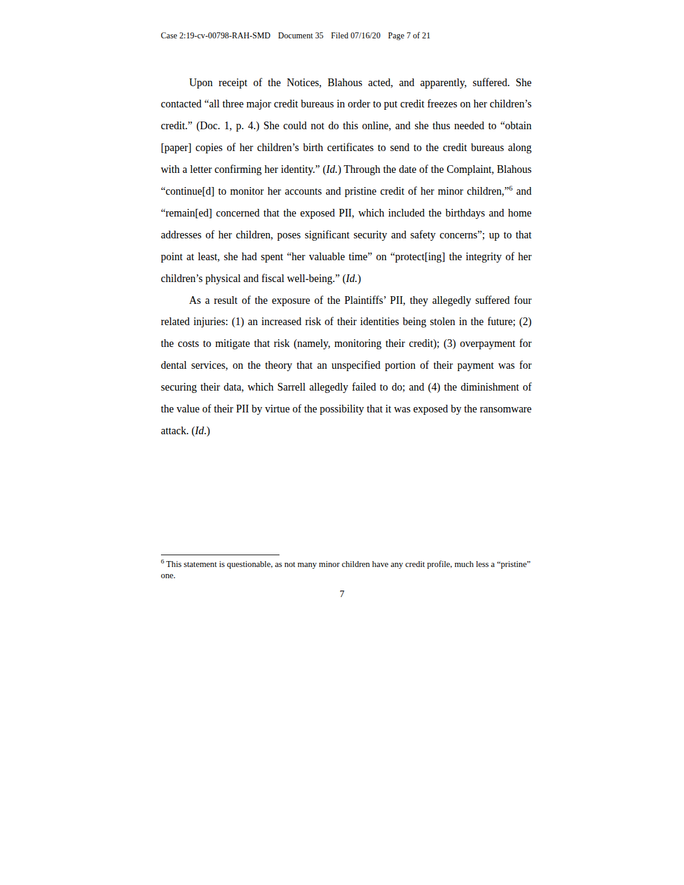Case 2:19-cv-00798-RAH-SMD Document 35 Filed 07/16/20 Page 7 of 21
Upon receipt of the Notices, Blahous acted, and apparently, suffered. She contacted “all three major credit bureaus in order to put credit freezes on her children’s credit.” (Doc. 1, p. 4.) She could not do this online, and she thus needed to “obtain [paper] copies of her children’s birth certificates to send to the credit bureaus along with a letter confirming her identity.” (Id.) Through the date of the Complaint, Blahous “continue[d] to monitor her accounts and pristine credit of her minor children,”6 and “remain[ed] concerned that the exposed PII, which included the birthdays and home addresses of her children, poses significant security and safety concerns”; up to that point at least, she had spent “her valuable time” on “protect[ing] the integrity of her children’s physical and fiscal well-being.” (Id.)
As a result of the exposure of the Plaintiffs’ PII, they allegedly suffered four related injuries: (1) an increased risk of their identities being stolen in the future; (2) the costs to mitigate that risk (namely, monitoring their credit); (3) overpayment for dental services, on the theory that an unspecified portion of their payment was for securing their data, which Sarrell allegedly failed to do; and (4) the diminishment of the value of their PII by virtue of the possibility that it was exposed by the ransomware attack. (Id.)
6 This statement is questionable, as not many minor children have any credit profile, much less a “pristine” one.
7